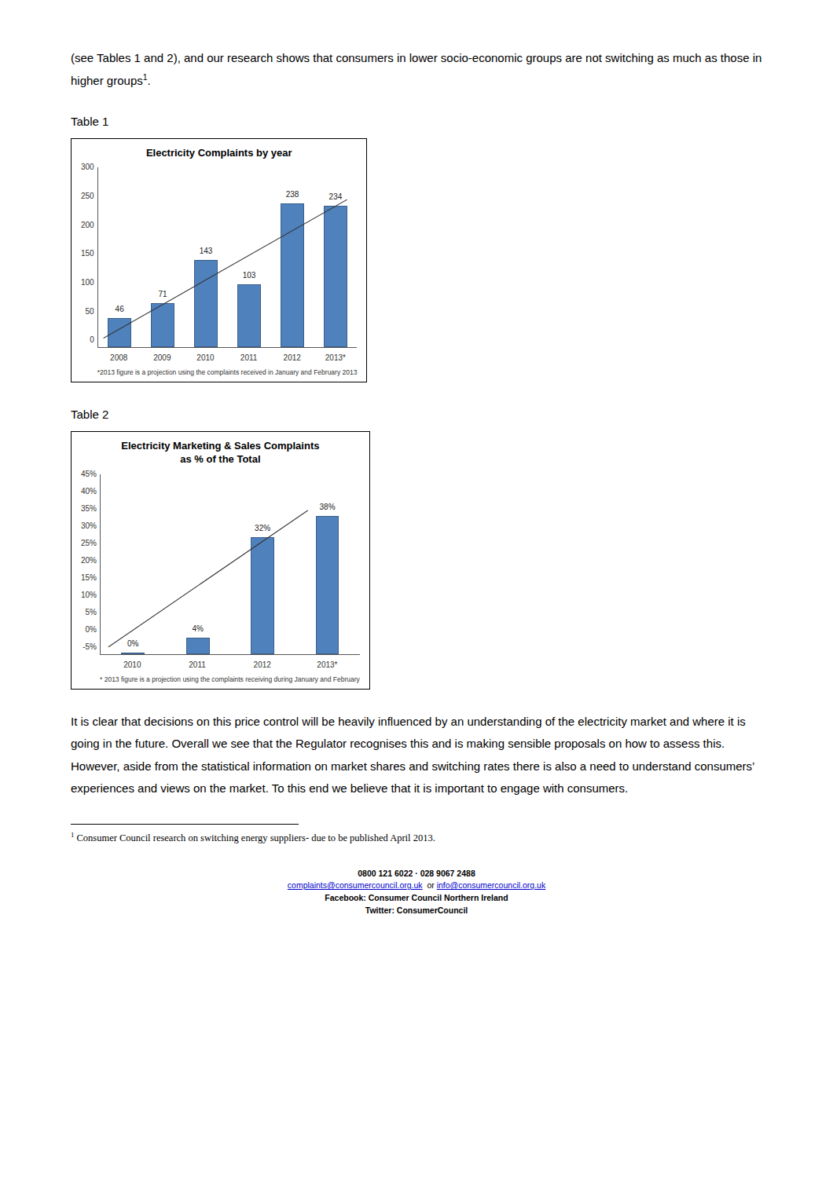(see Tables 1 and 2), and our research shows that consumers in lower socio-economic groups are not switching as much as those in higher groups1.
Table 1
Electricity Complaints by year
300 250 200 150 100 50 0
46
71
143
103
238
234
2008 2009 2010 2011 2012 2013*
*2013 figure is a projection using the complaints received in January and February 2013
Table 2
Electricity Marketing & Sales Complaints
as % of the Total
45% 40% 35% 30% 25% 20% 15% 10% 5% 0% -5%
0%
4%
32%
38%
2010 2011 2012 2013*
* 2013 figure is a projection using the complaints receiving during January and February
It is clear that decisions on this price control will be heavily influenced by an understanding of the electricity market and where it is going in the future. Overall we see that the Regulator recognises this and is making sensible proposals on how to assess this. However, aside from the statistical information on market shares and switching rates there is also a need to understand consumers’ experiences and views on the market. To this end we believe that it is important to engage with consumers.
1 Consumer Council research on switching energy suppliers- due to be published April 2013.
0800 121 6022 · 028 9067 2488
complaints@consumercouncil.org.uk or info@consumercouncil.org.uk
Facebook: Consumer Council Northern Ireland
Twitter: ConsumerCouncil